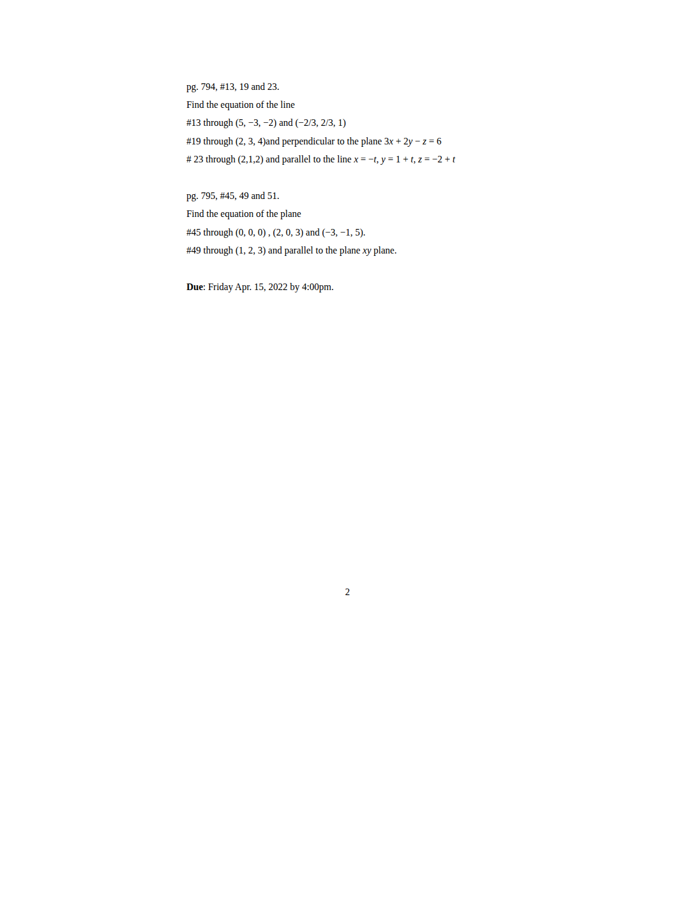pg. 794, #13, 19 and 23.
Find the equation of the line
#13 through (5, −3, −2) and (−2/3, 2/3, 1)
#19 through (2, 3, 4)and perpendicular to the plane 3x + 2y − z = 6
# 23 through (2,1,2) and parallel to the line x = −t, y = 1 + t, z = −2 + t
pg. 795, #45, 49 and 51.
Find the equation of the plane
#45 through (0, 0, 0) , (2, 0, 3) and (−3, −1, 5).
#49 through (1, 2, 3) and parallel to the plane xy plane.
Due: Friday Apr. 15, 2022 by 4:00pm.
2